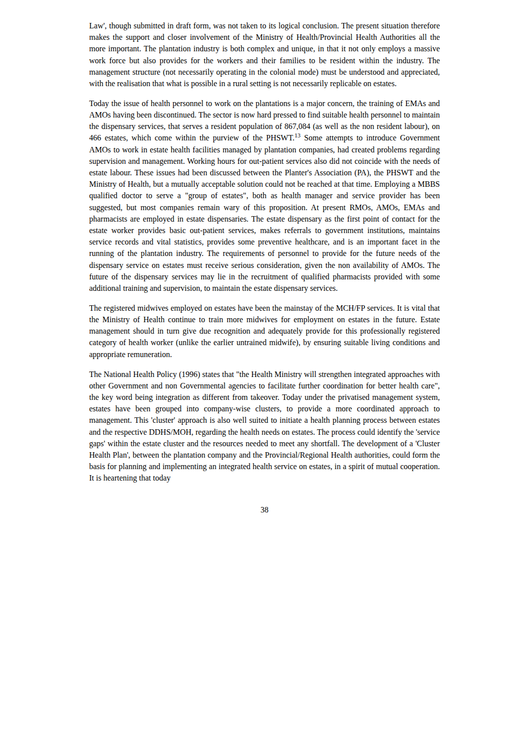Law', though submitted in draft form, was not taken to its logical conclusion. The present situation therefore makes the support and closer involvement of the Ministry of Health/Provincial Health Authorities all the more important. The plantation industry is both complex and unique, in that it not only employs a massive work force but also provides for the workers and their families to be resident within the industry. The management structure (not necessarily operating in the colonial mode) must be understood and appreciated, with the realisation that what is possible in a rural setting is not necessarily replicable on estates.
Today the issue of health personnel to work on the plantations is a major concern, the training of EMAs and AMOs having been discontinued. The sector is now hard pressed to find suitable health personnel to maintain the dispensary services, that serves a resident population of 867,084 (as well as the non resident labour), on 466 estates, which come within the purview of the PHSWT.13 Some attempts to introduce Government AMOs to work in estate health facilities managed by plantation companies, had created problems regarding supervision and management. Working hours for out-patient services also did not coincide with the needs of estate labour. These issues had been discussed between the Planter's Association (PA), the PHSWT and the Ministry of Health, but a mutually acceptable solution could not be reached at that time. Employing a MBBS qualified doctor to serve a "group of estates", both as health manager and service provider has been suggested, but most companies remain wary of this proposition. At present RMOs, AMOs, EMAs and pharmacists are employed in estate dispensaries. The estate dispensary as the first point of contact for the estate worker provides basic out-patient services, makes referrals to government institutions, maintains service records and vital statistics, provides some preventive healthcare, and is an important facet in the running of the plantation industry. The requirements of personnel to provide for the future needs of the dispensary service on estates must receive serious consideration, given the non availability of AMOs. The future of the dispensary services may lie in the recruitment of qualified pharmacists provided with some additional training and supervision, to maintain the estate dispensary services.
The registered midwives employed on estates have been the mainstay of the MCH/FP services. It is vital that the Ministry of Health continue to train more midwives for employment on estates in the future. Estate management should in turn give due recognition and adequately provide for this professionally registered category of health worker (unlike the earlier untrained midwife), by ensuring suitable living conditions and appropriate remuneration.
The National Health Policy (1996) states that "the Health Ministry will strengthen integrated approaches with other Government and non Governmental agencies to facilitate further coordination for better health care", the key word being integration as different from takeover. Today under the privatised management system, estates have been grouped into company-wise clusters, to provide a more coordinated approach to management. This 'cluster' approach is also well suited to initiate a health planning process between estates and the respective DDHS/MOH, regarding the health needs on estates. The process could identify the 'service gaps' within the estate cluster and the resources needed to meet any shortfall. The development of a 'Cluster Health Plan', between the plantation company and the Provincial/Regional Health authorities, could form the basis for planning and implementing an integrated health service on estates, in a spirit of mutual cooperation. It is heartening that today
38